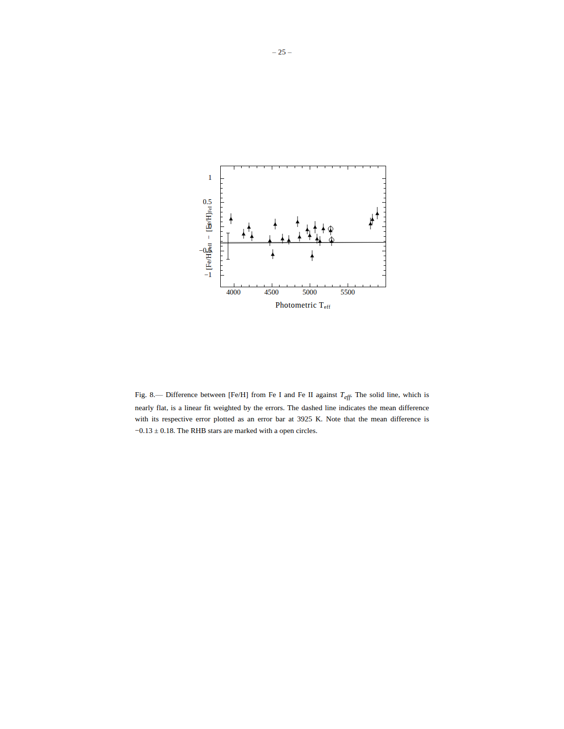– 25 –
[Fe/H]FeII − [Fe/H]FeI
1
0.5
0
−0.5
−1
4000
4500
5000
5500
Photometric Teff
Fig. 8.— Difference between [Fe/H] from Fe I and Fe II against Teff. The solid line, which is nearly flat, is a linear fit weighted by the errors. The dashed line indicates the mean difference with its respective error plotted as an error bar at 3925 K. Note that the mean difference is −0.13 ± 0.18. The RHB stars are marked with a open circles.